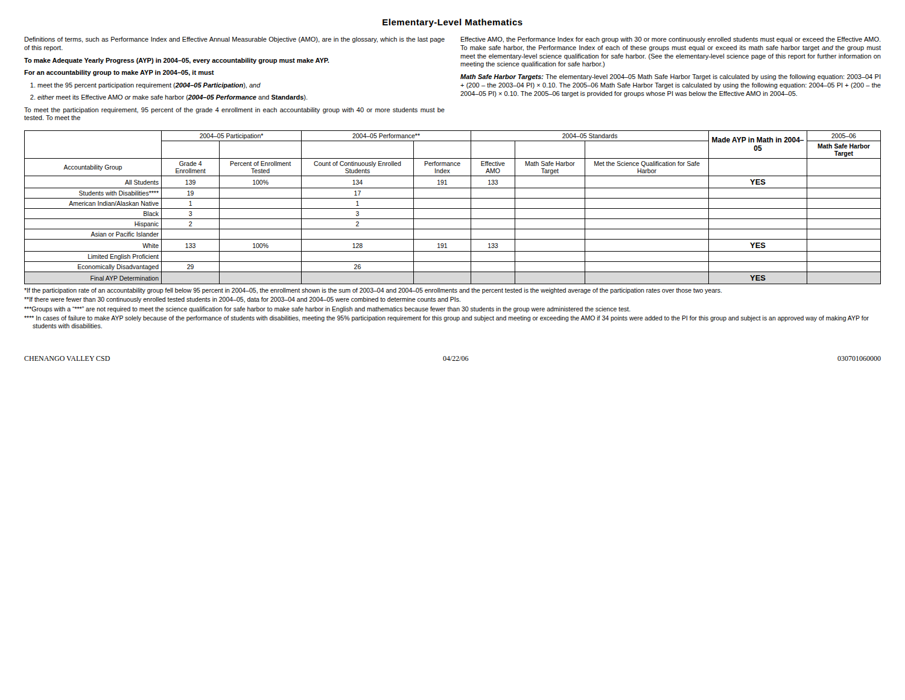Elementary-Level Mathematics
Definitions of terms, such as Performance Index and Effective Annual Measurable Objective (AMO), are in the glossary, which is the last page of this report.
To make Adequate Yearly Progress (AYP) in 2004–05, every accountability group must make AYP.
For an accountability group to make AYP in 2004–05, it must
meet the 95 percent participation requirement (2004–05 Participation), and
either meet its Effective AMO or make safe harbor (2004–05 Performance and Standards).
To meet the participation requirement, 95 percent of the grade 4 enrollment in each accountability group with 40 or more students must be tested. To meet the
Effective AMO, the Performance Index for each group with 30 or more continuously enrolled students must equal or exceed the Effective AMO. To make safe harbor, the Performance Index of each of these groups must equal or exceed its math safe harbor target and the group must meet the elementary-level science qualification for safe harbor. (See the elementary-level science page of this report for further information on meeting the science qualification for safe harbor.)
Math Safe Harbor Targets: The elementary-level 2004–05 Math Safe Harbor Target is calculated by using the following equation: 2003–04 PI + (200 – the 2003–04 PI) × 0.10. The 2005–06 Math Safe Harbor Target is calculated by using the following equation: 2004–05 PI + (200 – the 2004–05 PI) × 0.10. The 2005–06 target is provided for groups whose PI was below the Effective AMO in 2004–05.
| | 2004–05 Participation* | 2004–05 Performance** | 2004–05 Standards | Made AYP in Math in 2004–05 | 2005–06 |
| --- | --- | --- | --- | --- | --- |
| | | | | | | | Math Safe Harbor Target |
| Accountability Group | Grade 4 Enrollment | Percent of Enrollment Tested | Count of Continuously Enrolled Students | Performance Index | Effective AMO | Math Safe Harbor Target | Met the Science Qualification for Safe Harbor | | |
| All Students | 139 | 100% | 134 | 191 | 133 | | | YES | |
| Students with Disabilities**** | 19 | | 17 | | | | | | |
| American Indian/Alaskan Native | 1 | | 1 | | | | | | |
| Black | 3 | | 3 | | | | | | |
| Hispanic | 2 | | 2 | | | | | | |
| Asian or Pacific Islander | | | | | | | | | |
| White | 133 | 100% | 128 | 191 | 133 | | | YES | |
| Limited English Proficient | | | | | | | | | |
| Economically Disadvantaged | 29 | | 26 | | | | | | |
| Final AYP Determination | | | | | | | | YES | |
*If the participation rate of an accountability group fell below 95 percent in 2004–05, the enrollment shown is the sum of 2003–04 and 2004–05 enrollments and the percent tested is the weighted average of the participation rates over those two years.
**If there were fewer than 30 continuously enrolled tested students in 2004–05, data for 2003–04 and 2004–05 were combined to determine counts and PIs.
***Groups with a “***” are not required to meet the science qualification for safe harbor to make safe harbor in English and mathematics because fewer than 30 students in the group were administered the science test.
**** In cases of failure to make AYP solely because of the performance of students with disabilities, meeting the 95% participation requirement for this group and subject and meeting or exceeding the AMO if 34 points were added to the PI for this group and subject is an approved way of making AYP for students with disabilities.
CHENANGO VALLEY CSD
04/22/06
030701060000